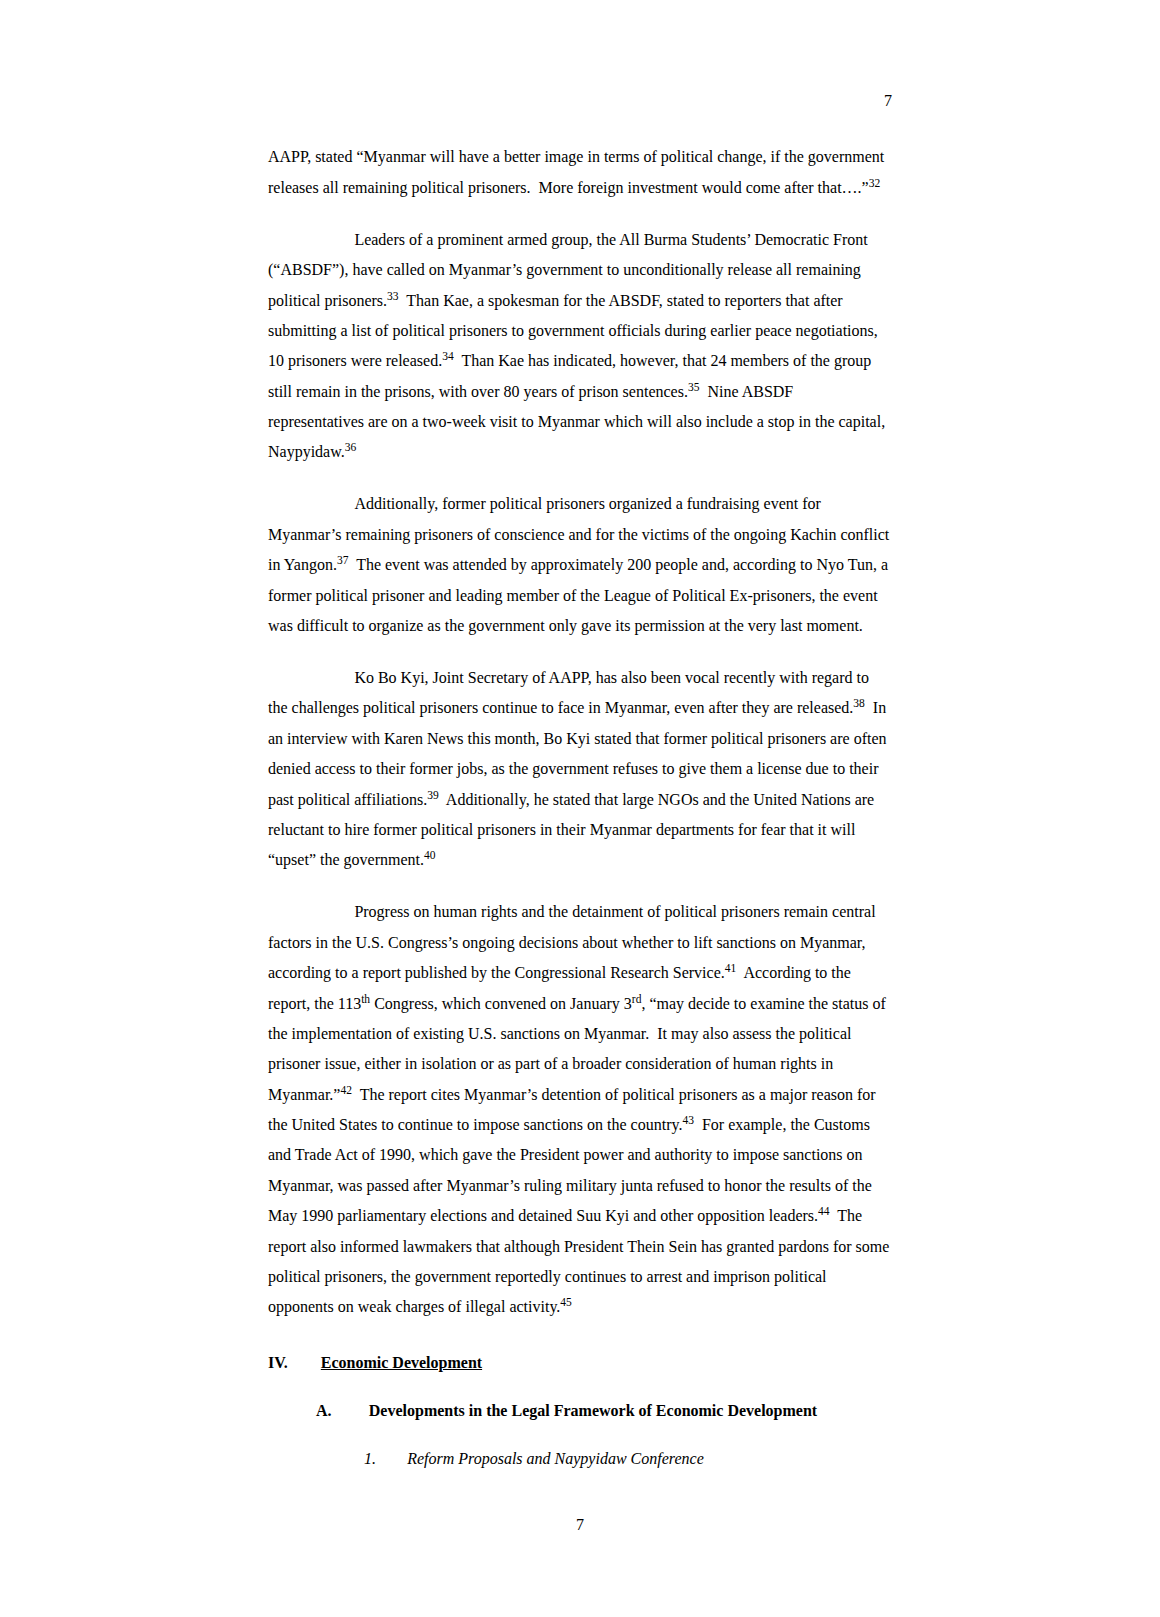7
AAPP, stated “Myanmar will have a better image in terms of political change, if the government releases all remaining political prisoners. More foreign investment would come after that….”32
Leaders of a prominent armed group, the All Burma Students’ Democratic Front (“ABSDF”), have called on Myanmar’s government to unconditionally release all remaining political prisoners.33 Than Kae, a spokesman for the ABSDF, stated to reporters that after submitting a list of political prisoners to government officials during earlier peace negotiations, 10 prisoners were released.34 Than Kae has indicated, however, that 24 members of the group still remain in the prisons, with over 80 years of prison sentences.35 Nine ABSDF representatives are on a two-week visit to Myanmar which will also include a stop in the capital, Naypyidaw.36
Additionally, former political prisoners organized a fundraising event for Myanmar’s remaining prisoners of conscience and for the victims of the ongoing Kachin conflict in Yangon.37 The event was attended by approximately 200 people and, according to Nyo Tun, a former political prisoner and leading member of the League of Political Ex-prisoners, the event was difficult to organize as the government only gave its permission at the very last moment.
Ko Bo Kyi, Joint Secretary of AAPP, has also been vocal recently with regard to the challenges political prisoners continue to face in Myanmar, even after they are released.38 In an interview with Karen News this month, Bo Kyi stated that former political prisoners are often denied access to their former jobs, as the government refuses to give them a license due to their past political affiliations.39 Additionally, he stated that large NGOs and the United Nations are reluctant to hire former political prisoners in their Myanmar departments for fear that it will “upset” the government.40
Progress on human rights and the detainment of political prisoners remain central factors in the U.S. Congress’s ongoing decisions about whether to lift sanctions on Myanmar, according to a report published by the Congressional Research Service.41 According to the report, the 113th Congress, which convened on January 3rd, “may decide to examine the status of the implementation of existing U.S. sanctions on Myanmar. It may also assess the political prisoner issue, either in isolation or as part of a broader consideration of human rights in Myanmar.”42 The report cites Myanmar’s detention of political prisoners as a major reason for the United States to continue to impose sanctions on the country.43 For example, the Customs and Trade Act of 1990, which gave the President power and authority to impose sanctions on Myanmar, was passed after Myanmar’s ruling military junta refused to honor the results of the May 1990 parliamentary elections and detained Suu Kyi and other opposition leaders.44 The report also informed lawmakers that although President Thein Sein has granted pardons for some political prisoners, the government reportedly continues to arrest and imprison political opponents on weak charges of illegal activity.45
IV. Economic Development
A. Developments in the Legal Framework of Economic Development
1. Reform Proposals and Naypyidaw Conference
7